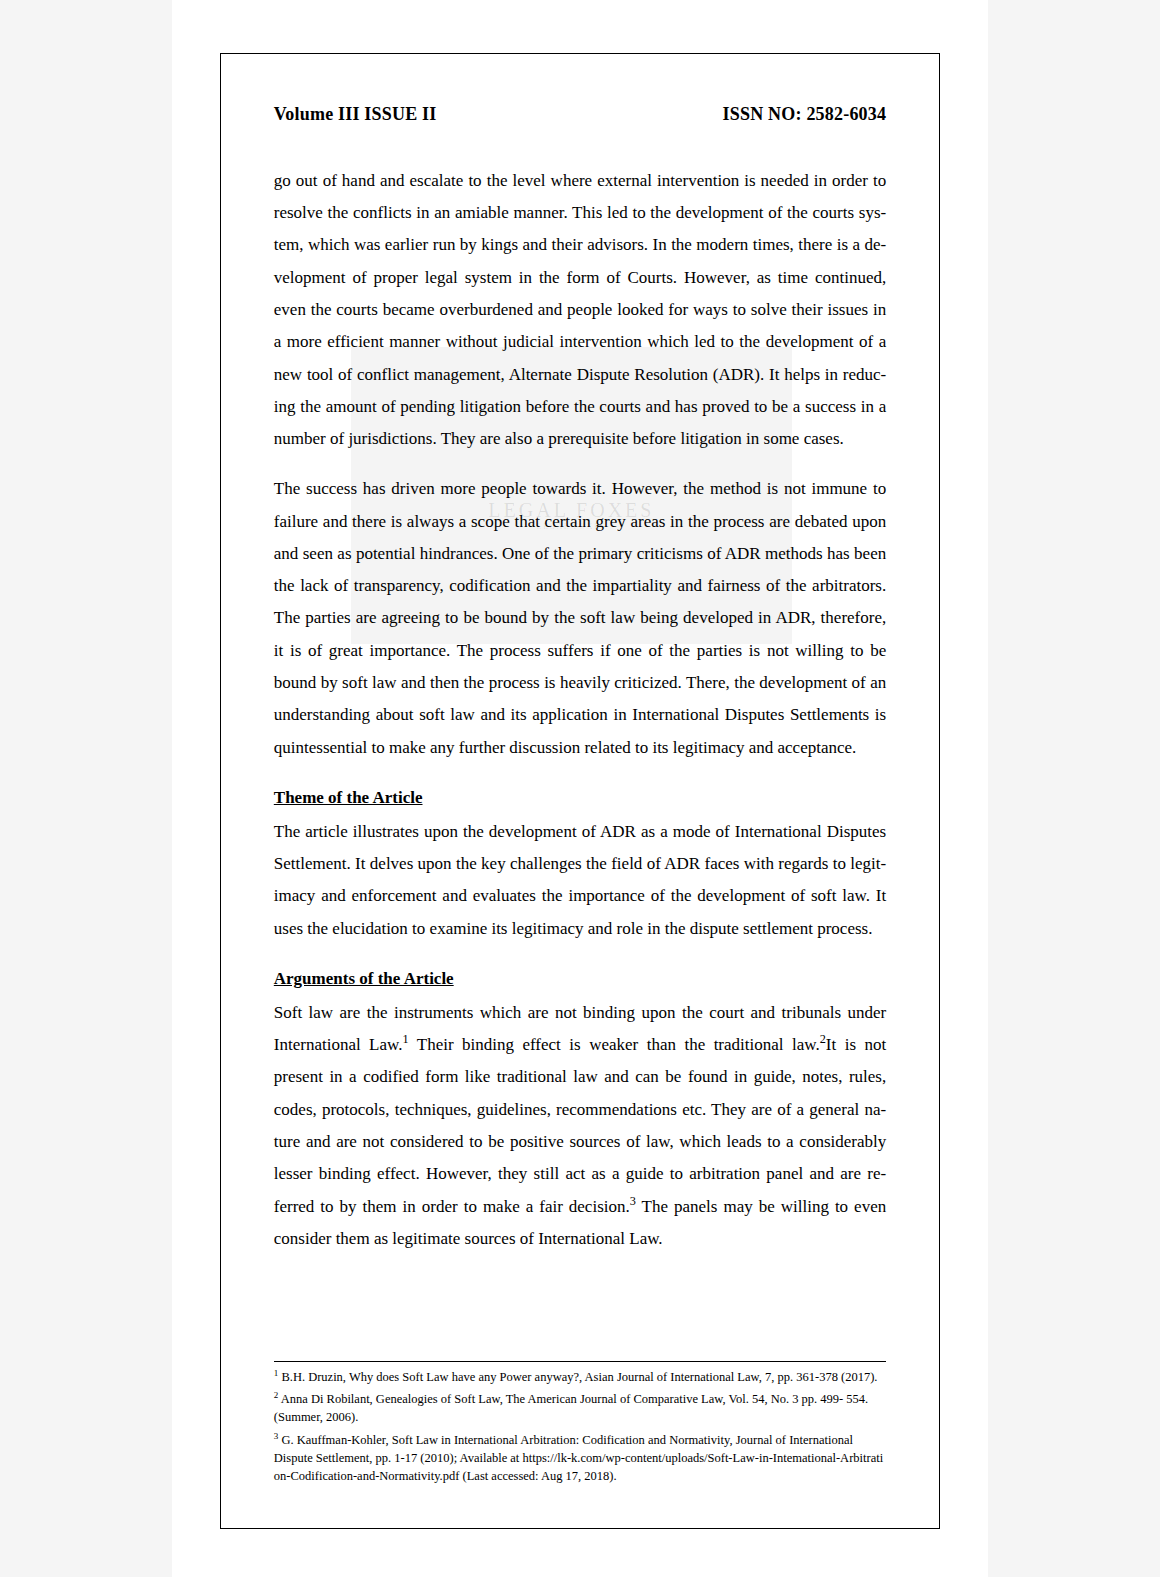Volume III ISSUE II ISSN NO: 2582-6034
LEGAL FOXES
LEGAL FOXES
go out of hand and escalate to the level where external intervention is needed in order to resolve the conflicts in an amiable manner. This led to the development of the courts system, which was earlier run by kings and their advisors. In the modern times, there is a development of proper legal system in the form of Courts. However, as time continued, even the courts became overburdened and people looked for ways to solve their issues in a more efficient manner without judicial intervention which led to the development of a new tool of conflict management, Alternate Dispute Resolution (ADR). It helps in reducing the amount of pending litigation before the courts and has proved to be a success in a number of jurisdictions. They are also a prerequisite before litigation in some cases.
The success has driven more people towards it. However, the method is not immune to failure and there is always a scope that certain grey areas in the process are debated upon and seen as potential hindrances. One of the primary criticisms of ADR methods has been the lack of transparency, codification and the impartiality and fairness of the arbitrators. The parties are agreeing to be bound by the soft law being developed in ADR, therefore, it is of great importance. The process suffers if one of the parties is not willing to be bound by soft law and then the process is heavily criticized. There, the development of an understanding about soft law and its application in International Disputes Settlements is quintessential to make any further discussion related to its legitimacy and acceptance.
Theme of the Article
The article illustrates upon the development of ADR as a mode of International Disputes Settlement. It delves upon the key challenges the field of ADR faces with regards to legitimacy and enforcement and evaluates the importance of the development of soft law. It uses the elucidation to examine its legitimacy and role in the dispute settlement process.
Arguments of the Article
Soft law are the instruments which are not binding upon the court and tribunals under International Law.1 Their binding effect is weaker than the traditional law.2It is not present in a codified form like traditional law and can be found in guide, notes, rules, codes, protocols, techniques, guidelines, recommendations etc. They are of a general nature and are not considered to be positive sources of law, which leads to a considerably lesser binding effect. However, they still act as a guide to arbitration panel and are referred to by them in order to make a fair decision.3 The panels may be willing to even consider them as legitimate sources of International Law.
1 B.H. Druzin, Why does Soft Law have any Power anyway?, Asian Journal of International Law, 7, pp. 361-378 (2017).
2 Anna Di Robilant, Genealogies of Soft Law, The American Journal of Comparative Law, Vol. 54, No. 3 pp. 499- 554. (Summer, 2006).
3 G. Kauffman-Kohler, Soft Law in International Arbitration: Codification and Normativity, Journal of International Dispute Settlement, pp. 1-17 (2010); Available at https://lk-k.com/wp-content/uploads/Soft-Law-in-Intemational-Arbitration-Codification-and-Normativity.pdf (Last accessed: Aug 17, 2018).